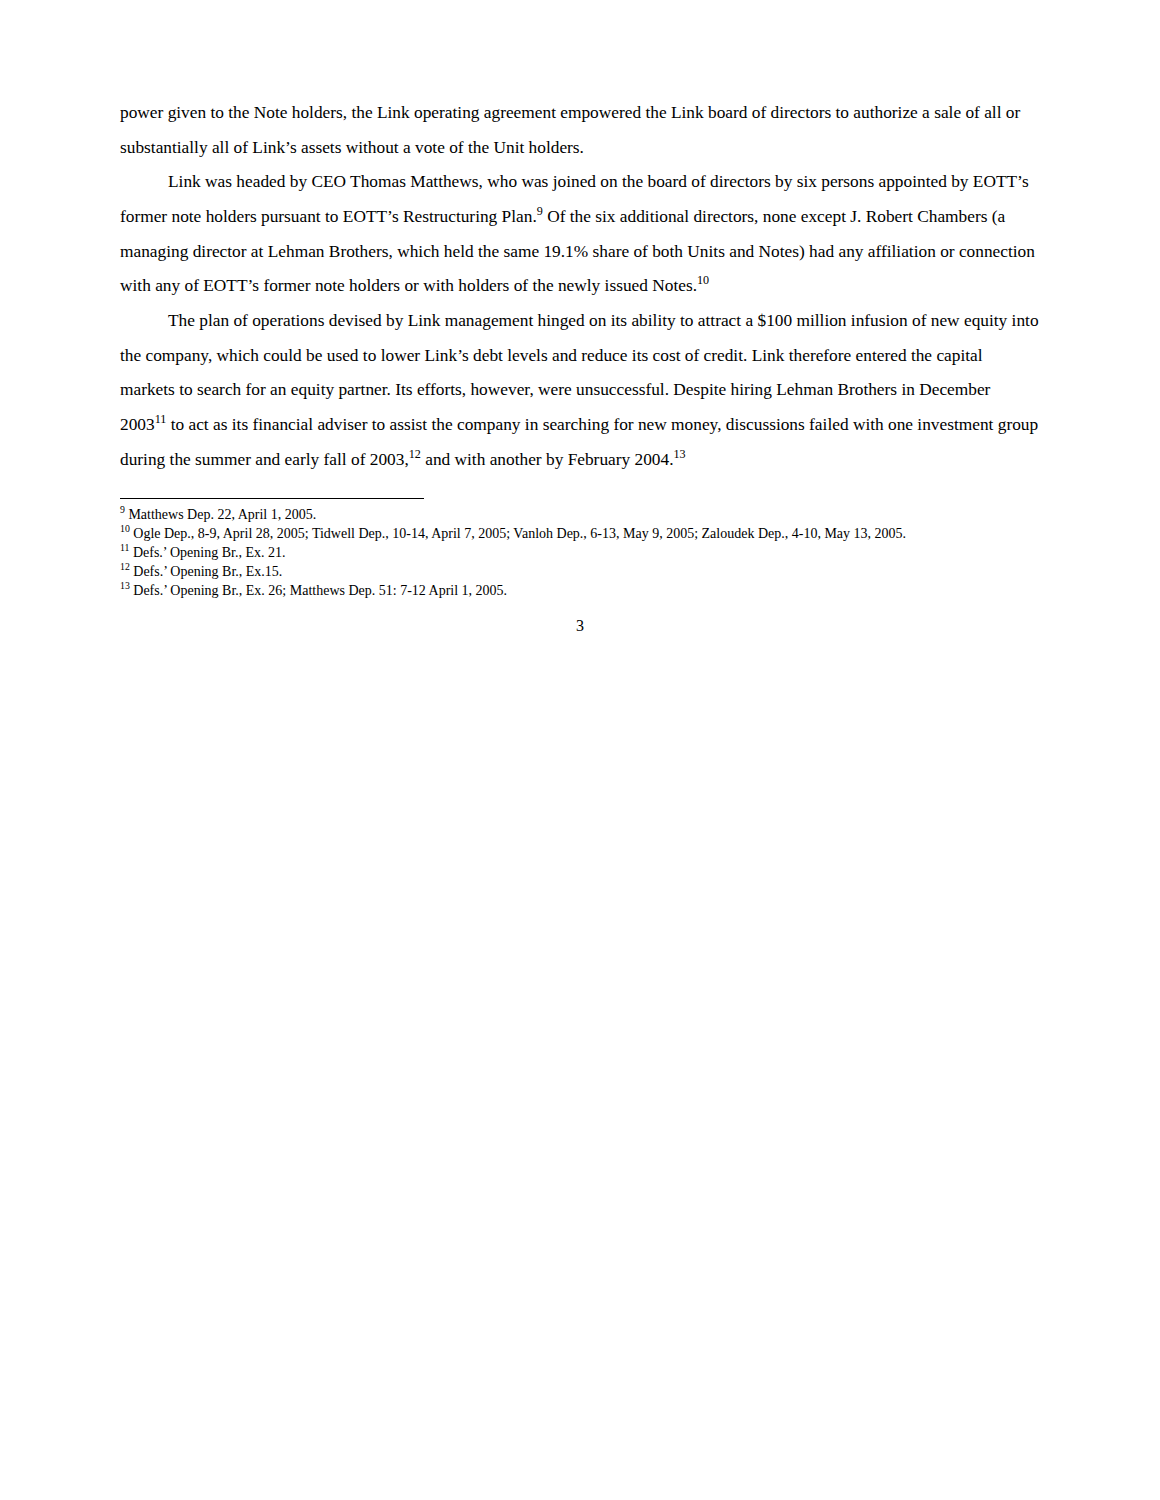power given to the Note holders, the Link operating agreement empowered the Link board of directors to authorize a sale of all or substantially all of Link’s assets without a vote of the Unit holders.
Link was headed by CEO Thomas Matthews, who was joined on the board of directors by six persons appointed by EOTT’s former note holders pursuant to EOTT’s Restructuring Plan.9 Of the six additional directors, none except J. Robert Chambers (a managing director at Lehman Brothers, which held the same 19.1% share of both Units and Notes) had any affiliation or connection with any of EOTT’s former note holders or with holders of the newly issued Notes.10
The plan of operations devised by Link management hinged on its ability to attract a $100 million infusion of new equity into the company, which could be used to lower Link’s debt levels and reduce its cost of credit. Link therefore entered the capital markets to search for an equity partner. Its efforts, however, were unsuccessful. Despite hiring Lehman Brothers in December 200311 to act as its financial adviser to assist the company in searching for new money, discussions failed with one investment group during the summer and early fall of 2003,12 and with another by February 2004.13
9 Matthews Dep. 22, April 1, 2005.
10 Ogle Dep., 8-9, April 28, 2005; Tidwell Dep., 10-14, April 7, 2005; Vanloh Dep., 6-13, May 9, 2005; Zaloudek Dep., 4-10, May 13, 2005.
11 Defs.’ Opening Br., Ex. 21.
12 Defs.’ Opening Br., Ex.15.
13 Defs.’ Opening Br., Ex. 26; Matthews Dep. 51: 7-12 April 1, 2005.
3